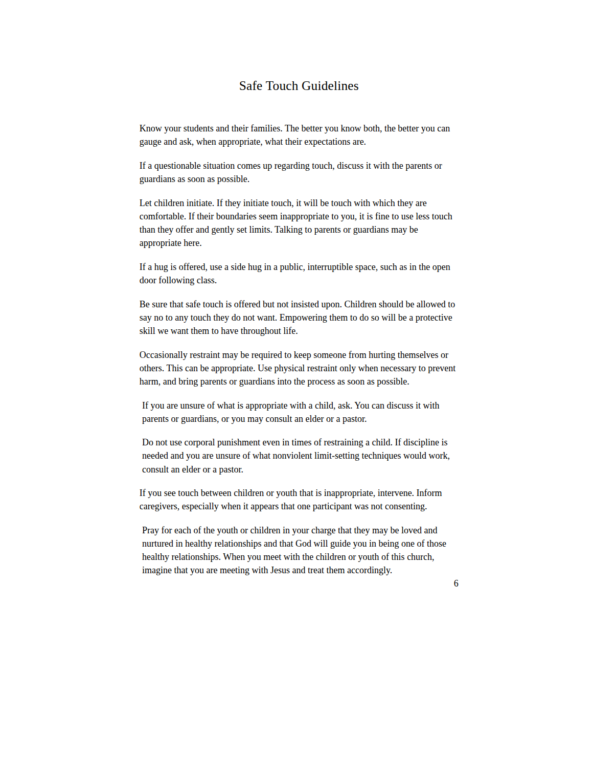Safe Touch Guidelines
Know your students and their families. The better you know both, the better you can gauge and ask, when appropriate, what their expectations are.
If a questionable situation comes up regarding touch, discuss it with the parents or guardians as soon as possible.
Let children initiate. If they initiate touch, it will be touch with which they are comfortable. If their boundaries seem inappropriate to you, it is fine to use less touch than they offer and gently set limits. Talking to parents or guardians may be appropriate here.
If a hug is offered, use a side hug in a public, interruptible space, such as in the open door following class.
Be sure that safe touch is offered but not insisted upon. Children should be allowed to say no to any touch they do not want. Empowering them to do so will be a protective skill we want them to have throughout life.
Occasionally restraint may be required to keep someone from hurting themselves or others. This can be appropriate. Use physical restraint only when necessary to prevent harm, and bring parents or guardians into the process as soon as possible.
If you are unsure of what is appropriate with a child, ask. You can discuss it with parents or guardians, or you may consult an elder or a pastor.
Do not use corporal punishment even in times of restraining a child. If discipline is needed and you are unsure of what nonviolent limit-setting techniques would work, consult an elder or a pastor.
If you see touch between children or youth that is inappropriate, intervene. Inform caregivers, especially when it appears that one participant was not consenting.
Pray for each of the youth or children in your charge that they may be loved and nurtured in healthy relationships and that God will guide you in being one of those healthy relationships. When you meet with the children or youth of this church, imagine that you are meeting with Jesus and treat them accordingly.
6